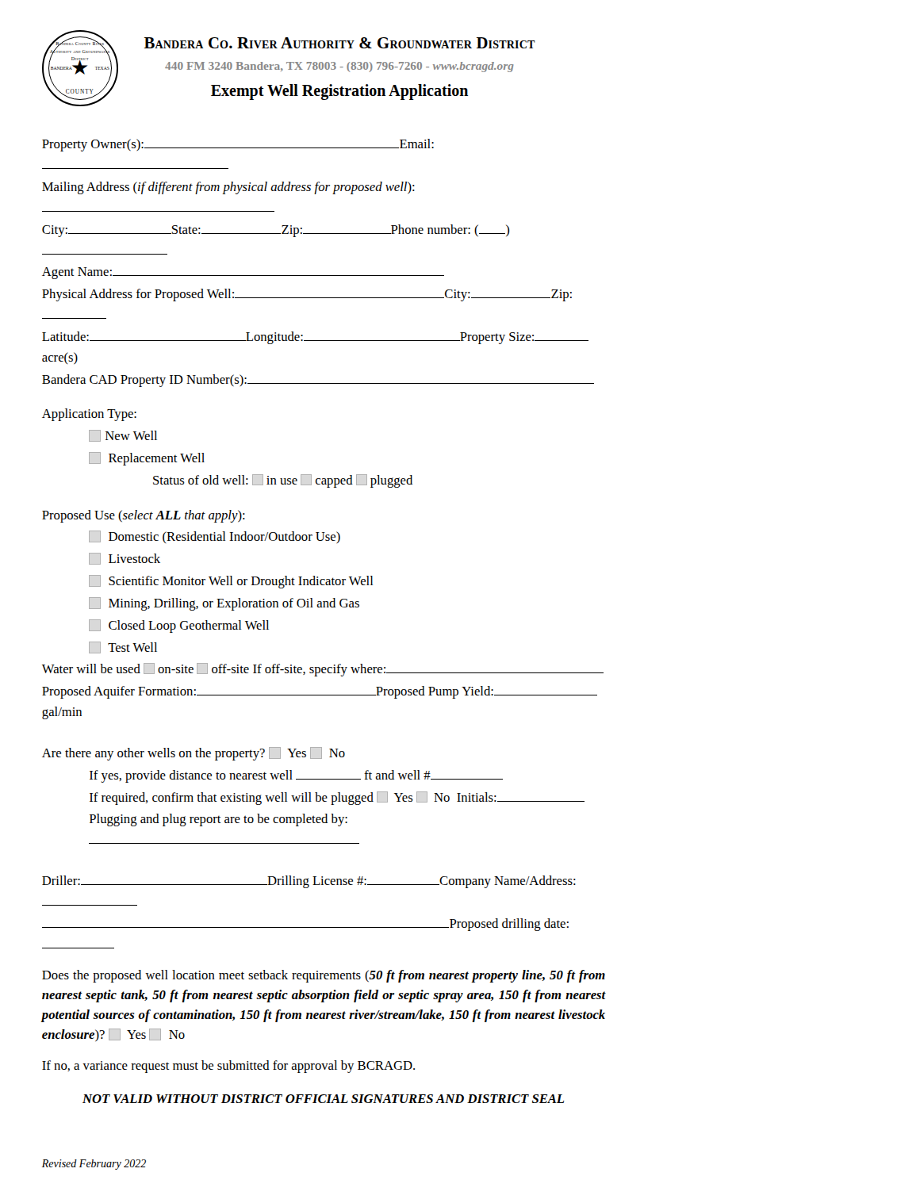Bandera County River Authority and Groundwater District
★
COUNTY
BANDERA
TEXAS
Bandera Co. River Authority & Groundwater District
440 FM 3240 Bandera, TX 78003 - (830) 796-7260 - www.bcragd.org
Exempt Well Registration Application
Property Owner(s): Email:
Mailing Address (if different from physical address for proposed well):
City: State: Zip: Phone number: ( )
Agent Name:
Physical Address for Proposed Well: City: Zip:
Latitude: Longitude: Property Size: acre(s)
Bandera CAD Property ID Number(s):
Application Type:
New Well
Replacement Well
Status of old well: in use capped plugged
Proposed Use (select ALL that apply):
Domestic (Residential Indoor/Outdoor Use)
Livestock
Scientific Monitor Well or Drought Indicator Well
Mining, Drilling, or Exploration of Oil and Gas
Closed Loop Geothermal Well
Test Well
Water will be used on-site off-site If off-site, specify where:
Proposed Aquifer Formation: Proposed Pump Yield: gal/min
Are there any other wells on the property? Yes No
If yes, provide distance to nearest well ft and well #
If required, confirm that existing well will be plugged Yes No Initials:
Plugging and plug report are to be completed by:
Driller: Drilling License #: Company Name/Address:
Proposed drilling date:
Does the proposed well location meet setback requirements (50 ft from nearest property line, 50 ft from nearest septic tank, 50 ft from nearest septic absorption field or septic spray area, 150 ft from nearest potential sources of contamination, 150 ft from nearest river/stream/lake, 150 ft from nearest livestock enclosure)? Yes No
If no, a variance request must be submitted for approval by BCRAGD.
NOT VALID WITHOUT DISTRICT OFFICIAL SIGNATURES AND DISTRICT SEAL
Revised February 2022